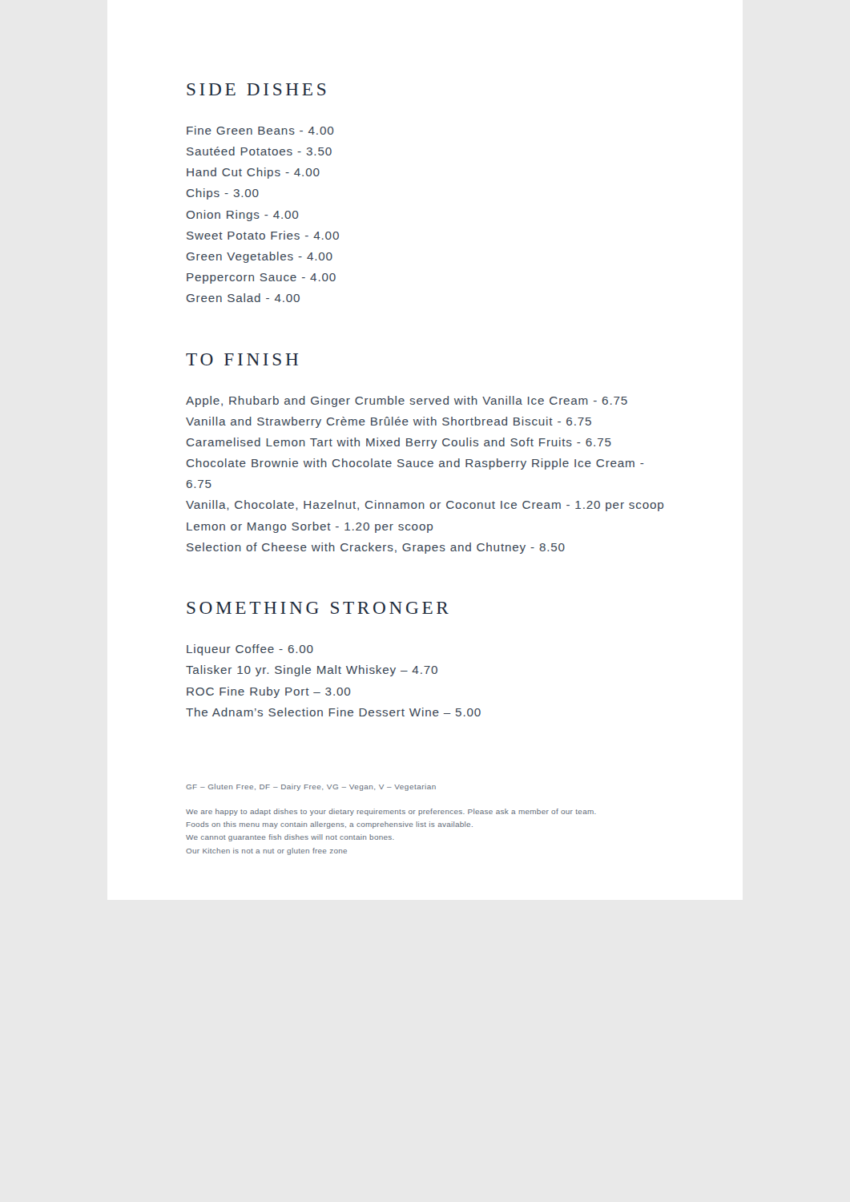Side Dishes
Fine Green Beans - 4.00
Sautéed Potatoes - 3.50
Hand Cut Chips - 4.00
Chips - 3.00
Onion Rings - 4.00
Sweet Potato Fries - 4.00
Green Vegetables - 4.00
Peppercorn Sauce - 4.00
Green Salad - 4.00
To Finish
Apple, Rhubarb and Ginger Crumble served with Vanilla Ice Cream - 6.75
Vanilla and Strawberry Crème Brûlée with Shortbread Biscuit - 6.75
Caramelised Lemon Tart with Mixed Berry Coulis and Soft Fruits - 6.75
Chocolate Brownie with Chocolate Sauce and Raspberry Ripple Ice Cream - 6.75
Vanilla, Chocolate, Hazelnut, Cinnamon or Coconut Ice Cream - 1.20 per scoop
Lemon or Mango Sorbet - 1.20 per scoop
Selection of Cheese with Crackers, Grapes and Chutney - 8.50
Something Stronger
Liqueur Coffee - 6.00
Talisker 10 yr. Single Malt Whiskey – 4.70
ROC Fine Ruby Port – 3.00
The Adnam’s Selection Fine Dessert Wine – 5.00
GF – Gluten Free, DF – Dairy Free, VG – Vegan, V – Vegetarian
We are happy to adapt dishes to your dietary requirements or preferences. Please ask a member of our team.
Foods on this menu may contain allergens, a comprehensive list is available.
We cannot guarantee fish dishes will not contain bones.
Our Kitchen is not a nut or gluten free zone